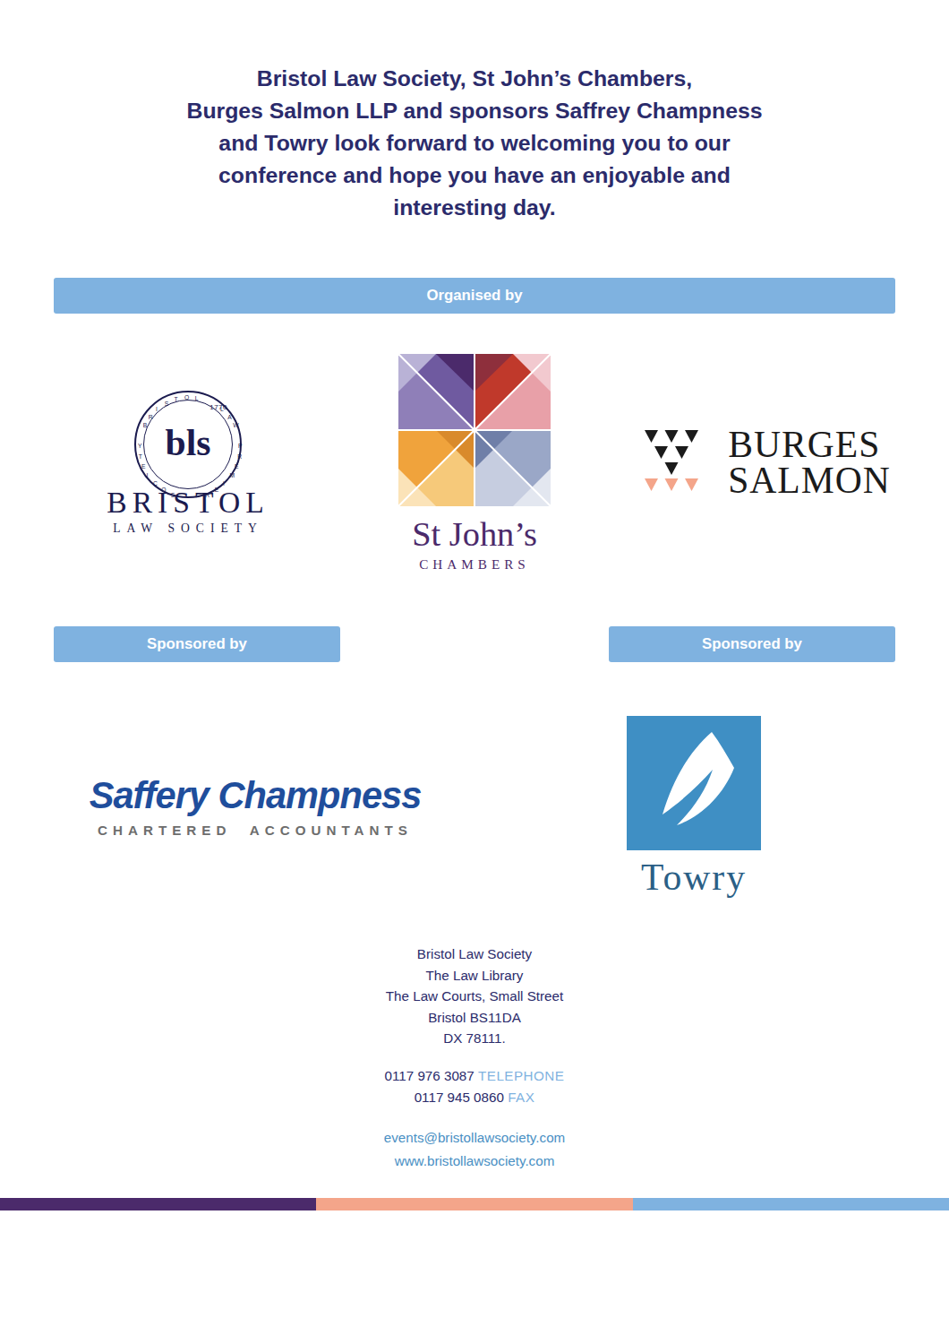Bristol Law Society, St John’s Chambers,
Burges Salmon LLP and sponsors Saffrey Champness
and Towry look forward to welcoming you to our
conference and hope you have an enjoyable and
interesting day.
Organised by
bls
1770
S O C I E T Y B R I S T O L L A W P R E M I E R
BRISTOL
LAW SOCIETY
St John’s
CHAMBERS
BURGES
SALMON
Sponsored by
Sponsored by
Saffery Champness
CHARTERED ACCOUNTANTS
Towry
Bristol Law Society
The Law Library
The Law Courts, Small Street
Bristol BS11DA
DX 78111.
0117 976 3087 TELEPHONE
0117 945 0860 FAX
events@bristollawsociety.com
www.bristollawsociety.com